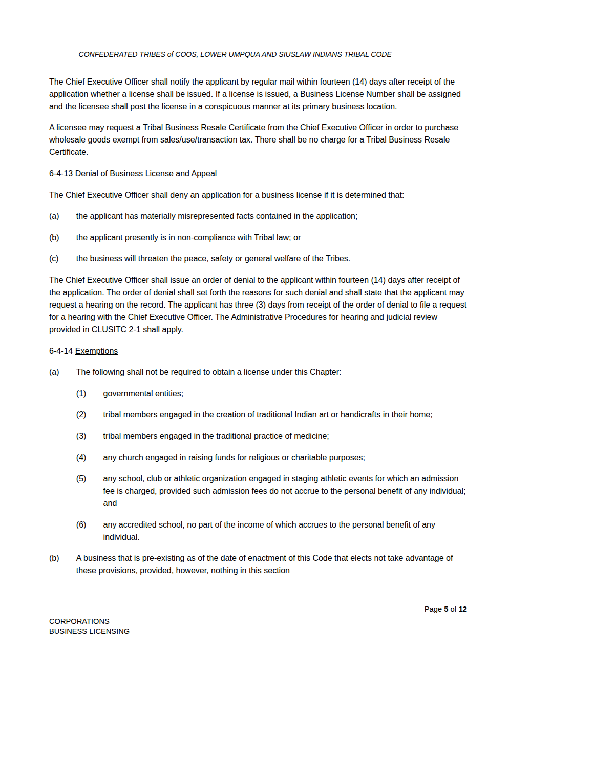CONFEDERATED TRIBES of COOS, LOWER UMPQUA AND SIUSLAW INDIANS TRIBAL CODE
The Chief Executive Officer shall notify the applicant by regular mail within fourteen (14) days after receipt of the application whether a license shall be issued. If a license is issued, a Business License Number shall be assigned and the licensee shall post the license in a conspicuous manner at its primary business location.
A licensee may request a Tribal Business Resale Certificate from the Chief Executive Officer in order to purchase wholesale goods exempt from sales/use/transaction tax. There shall be no charge for a Tribal Business Resale Certificate.
6-4-13 Denial of Business License and Appeal
The Chief Executive Officer shall deny an application for a business license if it is determined that:
(a)
the applicant has materially misrepresented facts contained in the application;
(b)
the applicant presently is in non-compliance with Tribal law; or
(c)
the business will threaten the peace, safety or general welfare of the Tribes.
The Chief Executive Officer shall issue an order of denial to the applicant within fourteen (14) days after receipt of the application. The order of denial shall set forth the reasons for such denial and shall state that the applicant may request a hearing on the record. The applicant has three (3) days from receipt of the order of denial to file a request for a hearing with the Chief Executive Officer. The Administrative Procedures for hearing and judicial review provided in CLUSITC 2-1 shall apply.
6-4-14 Exemptions
(a)
The following shall not be required to obtain a license under this Chapter:
(1)
governmental entities;
(2)
tribal members engaged in the creation of traditional Indian art or handicrafts in their home;
(3)
tribal members engaged in the traditional practice of medicine;
(4)
any church engaged in raising funds for religious or charitable purposes;
(5)
any school, club or athletic organization engaged in staging athletic events for which an admission fee is charged, provided such admission fees do not accrue to the personal benefit of any individual; and
(6)
any accredited school, no part of the income of which accrues to the personal benefit of any individual.
(b)
A business that is pre-existing as of the date of enactment of this Code that elects not take advantage of these provisions, provided, however, nothing in this section
Page 5 of 12
CORPORATIONS
BUSINESS LICENSING